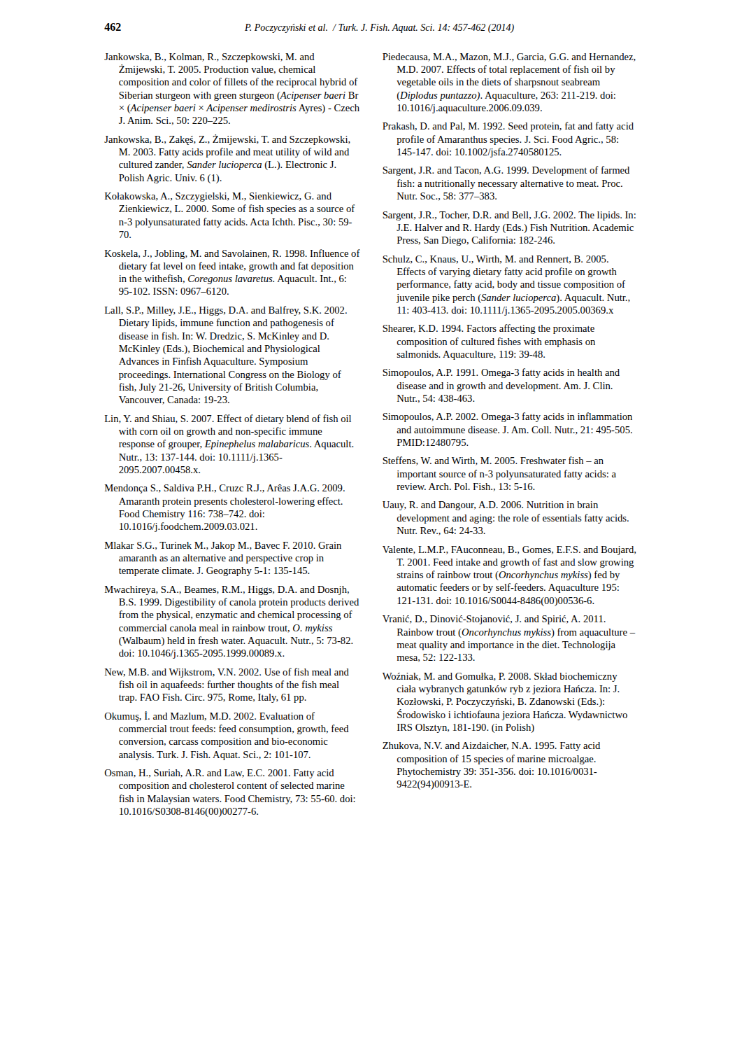462 P. Poczyczyński et al. / Turk. J. Fish. Aquat. Sci. 14: 457-462 (2014)
Jankowska, B., Kolman, R., Szczepkowski, M. and Żmijewski, T. 2005. Production value, chemical composition and color of fillets of the reciprocal hybrid of Siberian sturgeon with green sturgeon (Acipenser baeri Br × (Acipenser baeri × Acipenser medirostris Ayres) - Czech J. Anim. Sci., 50: 220–225.
Jankowska, B., Zakęś, Z., Żmijewski, T. and Szczepkowski, M. 2003. Fatty acids profile and meat utility of wild and cultured zander, Sander lucioperca (L.). Electronic J. Polish Agric. Univ. 6 (1).
Kołakowska, A., Szczygielski, M., Sienkiewicz, G. and Zienkiewicz, L. 2000. Some of fish species as a source of n-3 polyunsaturated fatty acids. Acta Ichth. Pisc., 30: 59-70.
Koskela, J., Jobling, M. and Savolainen, R. 1998. Influence of dietary fat level on feed intake, growth and fat deposition in the withefish, Coregonus lavaretus. Aquacult. Int., 6: 95-102. ISSN: 0967–6120.
Lall, S.P., Milley, J.E., Higgs, D.A. and Balfrey, S.K. 2002. Dietary lipids, immune function and pathogenesis of disease in fish. In: W. Dredzic, S. McKinley and D. McKinley (Eds.), Biochemical and Physiological Advances in Finfish Aquaculture. Symposium proceedings. International Congress on the Biology of fish, July 21-26, University of British Columbia, Vancouver, Canada: 19-23.
Lin, Y. and Shiau, S. 2007. Effect of dietary blend of fish oil with corn oil on growth and non-specific immune response of grouper, Epinephelus malabaricus. Aquacult. Nutr., 13: 137-144. doi: 10.1111/j.1365-2095.2007.00458.x.
Mendonça S., Saldiva P.H., Cruzc R.J., Arêas J.A.G. 2009. Amaranth protein presents cholesterol-lowering effect. Food Chemistry 116: 738–742. doi: 10.1016/j.foodchem.2009.03.021.
Mlakar S.G., Turinek M., Jakop M., Bavec F. 2010. Grain amaranth as an alternative and perspective crop in temperate climate. J. Geography 5-1: 135-145.
Mwachireya, S.A., Beames, R.M., Higgs, D.A. and Dosnjh, B.S. 1999. Digestibility of canola protein products derived from the physical, enzymatic and chemical processing of commercial canola meal in rainbow trout, O. mykiss (Walbaum) held in fresh water. Aquacult. Nutr., 5: 73-82. doi: 10.1046/j.1365-2095.1999.00089.x.
New, M.B. and Wijkstrom, V.N. 2002. Use of fish meal and fish oil in aquafeeds: further thoughts of the fish meal trap. FAO Fish. Circ. 975, Rome, Italy, 61 pp.
Okumuş, İ. and Mazlum, M.D. 2002. Evaluation of commercial trout feeds: feed consumption, growth, feed conversion, carcass composition and bio-economic analysis. Turk. J. Fish. Aquat. Sci., 2: 101-107.
Osman, H., Suriah, A.R. and Law, E.C. 2001. Fatty acid composition and cholesterol content of selected marine fish in Malaysian waters. Food Chemistry, 73: 55-60. doi: 10.1016/S0308-8146(00)00277-6.
Piedecausa, M.A., Mazon, M.J., Garcia, G.G. and Hernandez, M.D. 2007. Effects of total replacement of fish oil by vegetable oils in the diets of sharpsnout seabream (Diplodus puntazzo). Aquaculture, 263: 211-219. doi: 10.1016/j.aquaculture.2006.09.039.
Prakash, D. and Pal, M. 1992. Seed protein, fat and fatty acid profile of Amaranthus species. J. Sci. Food Agric., 58: 145-147. doi: 10.1002/jsfa.2740580125.
Sargent, J.R. and Tacon, A.G. 1999. Development of farmed fish: a nutritionally necessary alternative to meat. Proc. Nutr. Soc., 58: 377–383.
Sargent, J.R., Tocher, D.R. and Bell, J.G. 2002. The lipids. In: J.E. Halver and R. Hardy (Eds.) Fish Nutrition. Academic Press, San Diego, California: 182-246.
Schulz, C., Knaus, U., Wirth, M. and Rennert, B. 2005. Effects of varying dietary fatty acid profile on growth performance, fatty acid, body and tissue composition of juvenile pike perch (Sander lucioperca). Aquacult. Nutr., 11: 403-413. doi: 10.1111/j.1365-2095.2005.00369.x
Shearer, K.D. 1994. Factors affecting the proximate composition of cultured fishes with emphasis on salmonids. Aquaculture, 119: 39-48.
Simopoulos, A.P. 1991. Omega-3 fatty acids in health and disease and in growth and development. Am. J. Clin. Nutr., 54: 438-463.
Simopoulos, A.P. 2002. Omega-3 fatty acids in inflammation and autoimmune disease. J. Am. Coll. Nutr., 21: 495-505. PMID:12480795.
Steffens, W. and Wirth, M. 2005. Freshwater fish – an important source of n-3 polyunsaturated fatty acids: a review. Arch. Pol. Fish., 13: 5-16.
Uauy, R. and Dangour, A.D. 2006. Nutrition in brain development and aging: the role of essentials fatty acids. Nutr. Rev., 64: 24-33.
Valente, L.M.P., FAuconneau, B., Gomes, E.F.S. and Boujard, T. 2001. Feed intake and growth of fast and slow growing strains of rainbow trout (Oncorhynchus mykiss) fed by automatic feeders or by self-feeders. Aquaculture 195: 121-131. doi: 10.1016/S0044-8486(00)00536-6.
Vranić, D., Dinović-Stojanović, J. and Spirić, A. 2011. Rainbow trout (Oncorhynchus mykiss) from aquaculture – meat quality and importance in the diet. Technologija mesa, 52: 122-133.
Woźniak, M. and Gomułka, P. 2008. Skład biochemiczny ciała wybranych gatunków ryb z jeziora Hańcza. In: J. Kozłowski, P. Poczyczyński, B. Zdanowski (Eds.): Środowisko i ichtiofauna jeziora Hańcza. Wydawnictwo IRS Olsztyn, 181-190. (in Polish)
Zhukova, N.V. and Aizdaicher, N.A. 1995. Fatty acid composition of 15 species of marine microalgae. Phytochemistry 39: 351-356. doi: 10.1016/0031-9422(94)00913-E.